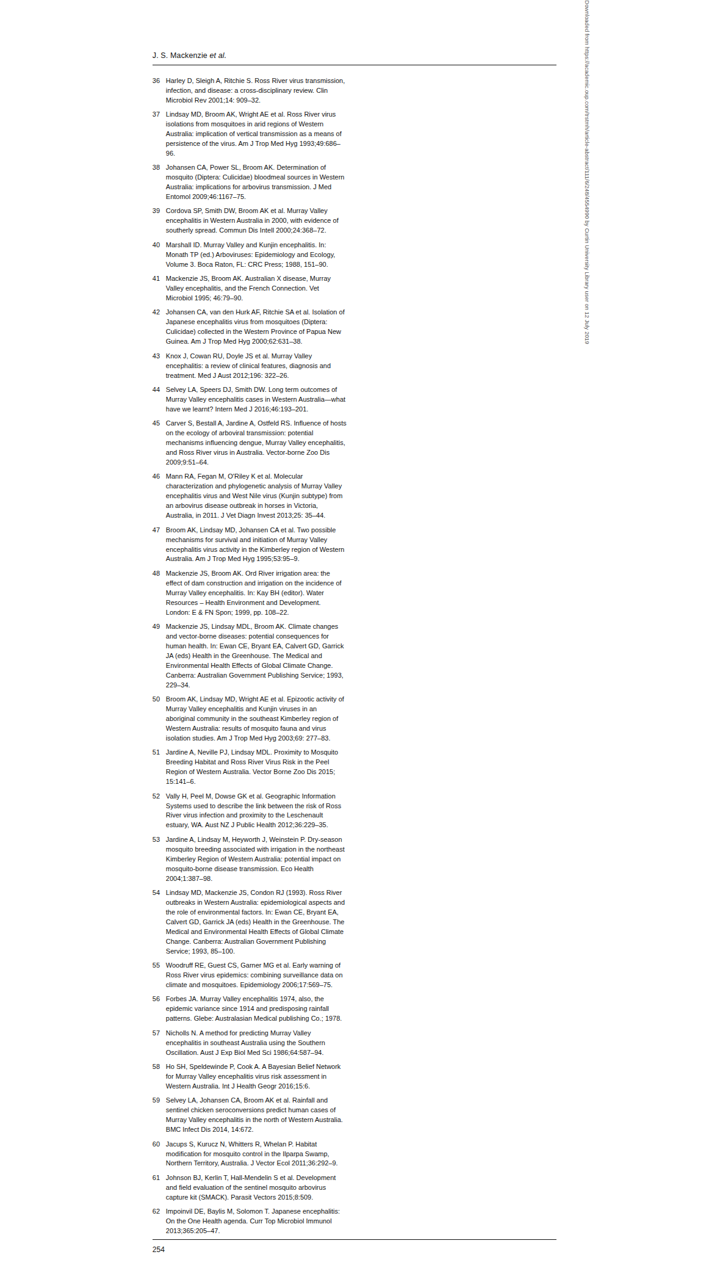J. S. Mackenzie et al.
36 Harley D, Sleigh A, Ritchie S. Ross River virus transmission, infection, and disease: a cross-disciplinary review. Clin Microbiol Rev 2001;14: 909–32.
37 Lindsay MD, Broom AK, Wright AE et al. Ross River virus isolations from mosquitoes in arid regions of Western Australia: implication of vertical transmission as a means of persistence of the virus. Am J Trop Med Hyg 1993;49:686–96.
38 Johansen CA, Power SL, Broom AK. Determination of mosquito (Diptera: Culicidae) bloodmeal sources in Western Australia: implications for arbovirus transmission. J Med Entomol 2009;46:1167–75.
39 Cordova SP, Smith DW, Broom AK et al. Murray Valley encephalitis in Western Australia in 2000, with evidence of southerly spread. Commun Dis Intell 2000;24:368–72.
40 Marshall ID. Murray Valley and Kunjin encephalitis. In: Monath TP (ed.) Arboviruses: Epidemiology and Ecology, Volume 3. Boca Raton, FL: CRC Press; 1988, 151–90.
41 Mackenzie JS, Broom AK. Australian X disease, Murray Valley encephalitis, and the French Connection. Vet Microbiol 1995; 46:79–90.
42 Johansen CA, van den Hurk AF, Ritchie SA et al. Isolation of Japanese encephalitis virus from mosquitoes (Diptera: Culicidae) collected in the Western Province of Papua New Guinea. Am J Trop Med Hyg 2000;62:631–38.
43 Knox J, Cowan RU, Doyle JS et al. Murray Valley encephalitis: a review of clinical features, diagnosis and treatment. Med J Aust 2012;196: 322–26.
44 Selvey LA, Speers DJ, Smith DW. Long term outcomes of Murray Valley encephalitis cases in Western Australia—what have we learnt? Intern Med J 2016;46:193–201.
45 Carver S, Bestall A, Jardine A, Ostfeld RS. Influence of hosts on the ecology of arboviral transmission: potential mechanisms influencing dengue, Murray Valley encephalitis, and Ross River virus in Australia. Vector-borne Zoo Dis 2009;9:51–64.
46 Mann RA, Fegan M, O'Riley K et al. Molecular characterization and phylogenetic analysis of Murray Valley encephalitis virus and West Nile virus (Kunjin subtype) from an arbovirus disease outbreak in horses in Victoria, Australia, in 2011. J Vet Diagn Invest 2013;25: 35–44.
47 Broom AK, Lindsay MD, Johansen CA et al. Two possible mechanisms for survival and initiation of Murray Valley encephalitis virus activity in the Kimberley region of Western Australia. Am J Trop Med Hyg 1995;53:95–9.
48 Mackenzie JS, Broom AK. Ord River irrigation area: the effect of dam construction and irrigation on the incidence of Murray Valley encephalitis. In: Kay BH (editor). Water Resources – Health Environment and Development. London: E & FN Spon; 1999, pp. 108–22.
49 Mackenzie JS, Lindsay MDL, Broom AK. Climate changes and vector-borne diseases: potential consequences for human health. In: Ewan CE, Bryant EA, Calvert GD, Garrick JA (eds) Health in the Greenhouse. The Medical and Environmental Health Effects of Global Climate Change. Canberra: Australian Government Publishing Service; 1993, 229–34.
50 Broom AK, Lindsay MD, Wright AE et al. Epizootic activity of Murray Valley encephalitis and Kunjin viruses in an aboriginal community in the southeast Kimberley region of Western Australia: results of mosquito fauna and virus isolation studies. Am J Trop Med Hyg 2003;69: 277–83.
51 Jardine A, Neville PJ, Lindsay MDL. Proximity to Mosquito Breeding Habitat and Ross River Virus Risk in the Peel Region of Western Australia. Vector Borne Zoo Dis 2015; 15:141–6.
52 Vally H, Peel M, Dowse GK et al. Geographic Information Systems used to describe the link between the risk of Ross River virus infection and proximity to the Leschenault estuary, WA. Aust NZ J Public Health 2012;36:229–35.
53 Jardine A, Lindsay M, Heyworth J, Weinstein P. Dry-season mosquito breeding associated with irrigation in the northeast Kimberley Region of Western Australia: potential impact on mosquito-borne disease transmission. Eco Health 2004;1:387–98.
54 Lindsay MD, Mackenzie JS, Condon RJ (1993). Ross River outbreaks in Western Australia: epidemiological aspects and the role of environmental factors. In: Ewan CE, Bryant EA, Calvert GD, Garrick JA (eds) Health in the Greenhouse. The Medical and Environmental Health Effects of Global Climate Change. Canberra: Australian Government Publishing Service; 1993, 85–100.
55 Woodruff RE, Guest CS, Garner MG et al. Early warning of Ross River virus epidemics: combining surveillance data on climate and mosquitoes. Epidemiology 2006;17:569–75.
56 Forbes JA. Murray Valley encephalitis 1974, also, the epidemic variance since 1914 and predisposing rainfall patterns. Glebe: Australasian Medical publishing Co.; 1978.
57 Nicholls N. A method for predicting Murray Valley encephalitis in southeast Australia using the Southern Oscillation. Aust J Exp Biol Med Sci 1986;64:587–94.
58 Ho SH, Speldewinde P, Cook A. A Bayesian Belief Network for Murray Valley encephalitis virus risk assessment in Western Australia. Int J Health Geogr 2016;15:6.
59 Selvey LA, Johansen CA, Broom AK et al. Rainfall and sentinel chicken seroconversions predict human cases of Murray Valley encephalitis in the north of Western Australia. BMC Infect Dis 2014, 14:672.
60 Jacups S, Kurucz N, Whitters R, Whelan P. Habitat modification for mosquito control in the Ilparpa Swamp, Northern Territory, Australia. J Vector Ecol 2011;36:292–9.
61 Johnson BJ, Kerlin T, Hall-Mendelin S et al. Development and field evaluation of the sentinel mosquito arbovirus capture kit (SMACK). Parasit Vectors 2015;8:509.
62 Impoinvil DE, Baylis M, Solomon T. Japanese encephalitis: On the One Health agenda. Curr Top Microbiol Immunol 2013;365:205–47.
Downloaded from https://academic.oup.com/trstmh/article-abstract/111/6/248/4554990 by Curtin University Library user on 12 July 2019
254